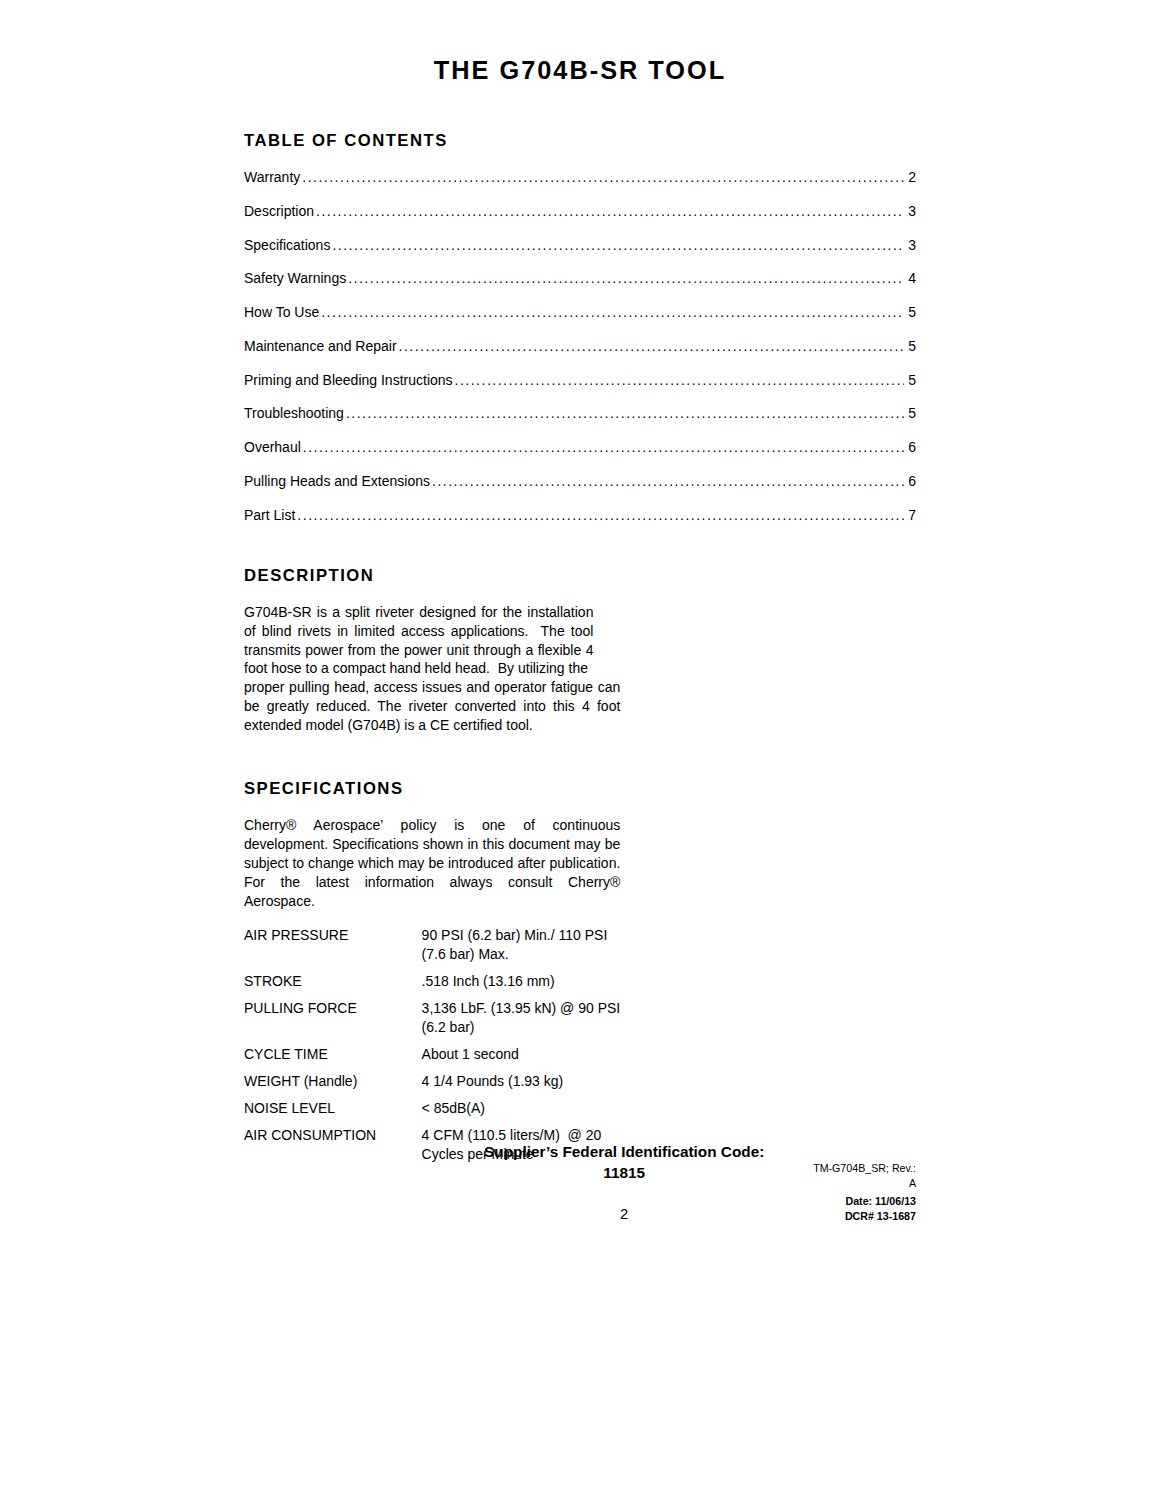THE G704B-SR TOOL
TABLE OF CONTENTS
Warranty .................................................................................................................................................................. 2
Description .............................................................................................................................................................. 3
Specifications ........................................................................................................................................................... 3
Safety Warnings ....................................................................................................................................................... 4
How To Use .............................................................................................................................................................. 5
Maintenance and Repair ............................................................................................................................................... 5
Priming and Bleeding Instructions ................................................................................................................................. 5
Troubleshooting ....................................................................................................................................................... 5
Overhaul .................................................................................................................................................................. 6
Pulling Heads and Extensions ....................................................................................................................................... 6
Part List .................................................................................................................................................................. 7
DESCRIPTION
G704B-SR is a split riveter designed for the installation of blind rivets in limited access applications. The tool transmits power from the power unit through a flexible 4 foot hose to a compact hand held head. By utilizing the
proper pulling head, access issues and operator fatigue can be greatly reduced. The riveter converted into this 4 foot extended model (G704B) is a CE certified tool.
SPECIFICATIONS
Cherry® Aerospace’ policy is one of continuous development. Specifications shown in this document may be subject to change which may be introduced after publication. For the latest information always consult Cherry® Aerospace.
| AIR PRESSURE | 90 PSI (6.2 bar) Min./ 110 PSI (7.6 bar) Max. |
| STROKE | .518 Inch (13.16 mm) |
| PULLING FORCE | 3,136 LbF. (13.95 kN) @ 90 PSI (6.2 bar) |
| CYCLE TIME | About 1 second |
| WEIGHT (Handle) | 4 1/4 Pounds (1.93 kg) |
| NOISE LEVEL | < 85dB(A) |
| AIR CONSUMPTION | 4 CFM (110.5 liters/M) @ 20 Cycles per Minute |
Supplier’s Federal Identification Code: 11815
2
TM-G704B_SR; Rev.: A
Date: 11/06/13
DCR# 13-1687